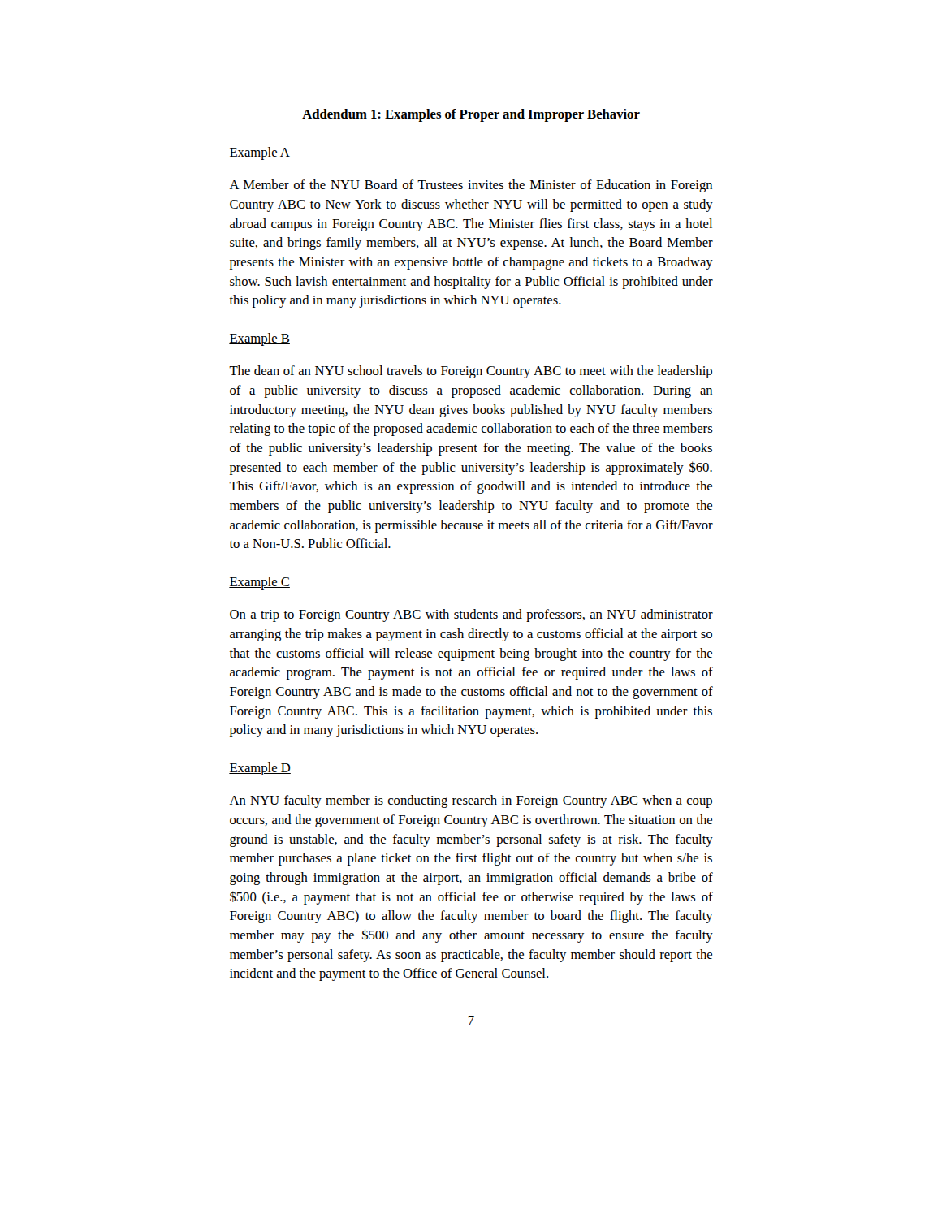Addendum 1: Examples of Proper and Improper Behavior
Example A
A Member of the NYU Board of Trustees invites the Minister of Education in Foreign Country ABC to New York to discuss whether NYU will be permitted to open a study abroad campus in Foreign Country ABC. The Minister flies first class, stays in a hotel suite, and brings family members, all at NYU’s expense. At lunch, the Board Member presents the Minister with an expensive bottle of champagne and tickets to a Broadway show. Such lavish entertainment and hospitality for a Public Official is prohibited under this policy and in many jurisdictions in which NYU operates.
Example B
The dean of an NYU school travels to Foreign Country ABC to meet with the leadership of a public university to discuss a proposed academic collaboration. During an introductory meeting, the NYU dean gives books published by NYU faculty members relating to the topic of the proposed academic collaboration to each of the three members of the public university’s leadership present for the meeting. The value of the books presented to each member of the public university’s leadership is approximately $60. This Gift/Favor, which is an expression of goodwill and is intended to introduce the members of the public university’s leadership to NYU faculty and to promote the academic collaboration, is permissible because it meets all of the criteria for a Gift/Favor to a Non-U.S. Public Official.
Example C
On a trip to Foreign Country ABC with students and professors, an NYU administrator arranging the trip makes a payment in cash directly to a customs official at the airport so that the customs official will release equipment being brought into the country for the academic program. The payment is not an official fee or required under the laws of Foreign Country ABC and is made to the customs official and not to the government of Foreign Country ABC. This is a facilitation payment, which is prohibited under this policy and in many jurisdictions in which NYU operates.
Example D
An NYU faculty member is conducting research in Foreign Country ABC when a coup occurs, and the government of Foreign Country ABC is overthrown. The situation on the ground is unstable, and the faculty member’s personal safety is at risk. The faculty member purchases a plane ticket on the first flight out of the country but when s/he is going through immigration at the airport, an immigration official demands a bribe of $500 (i.e., a payment that is not an official fee or otherwise required by the laws of Foreign Country ABC) to allow the faculty member to board the flight. The faculty member may pay the $500 and any other amount necessary to ensure the faculty member’s personal safety. As soon as practicable, the faculty member should report the incident and the payment to the Office of General Counsel.
7